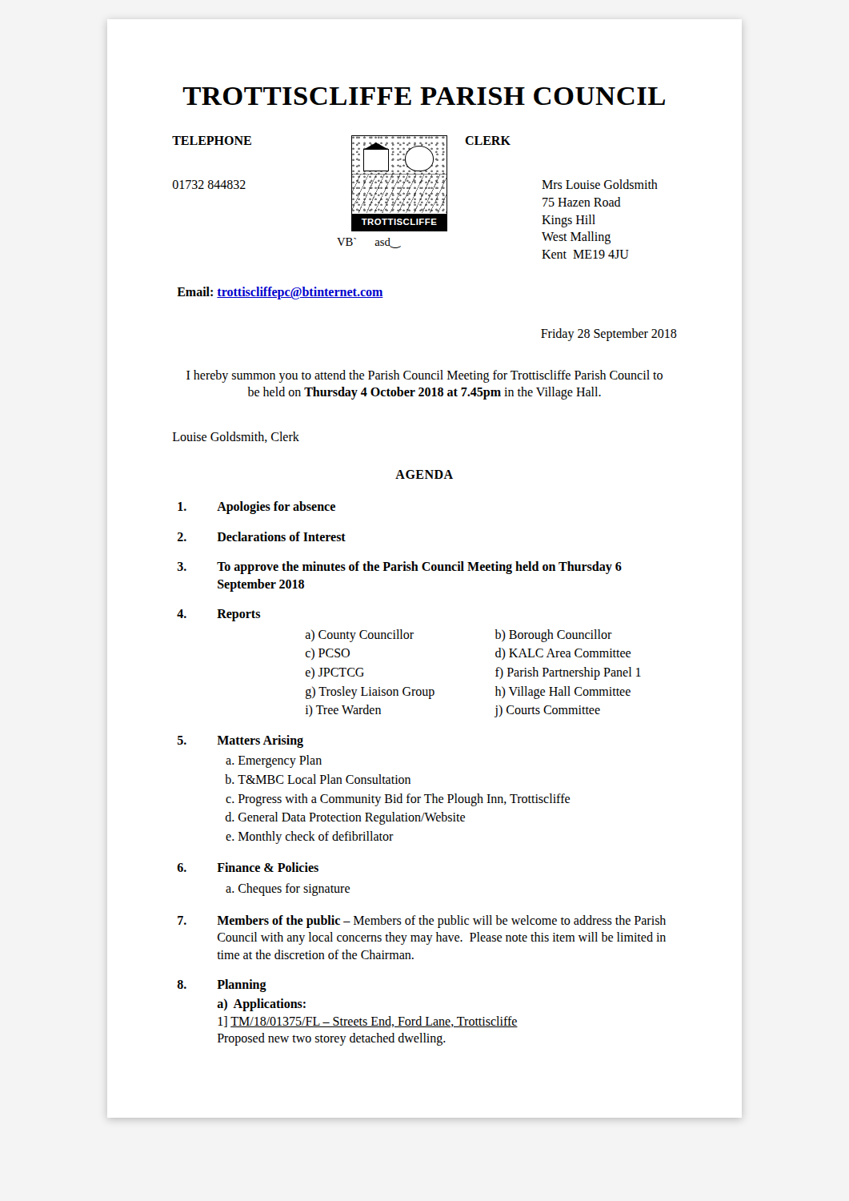TROTTISCLIFFE PARISH COUNCIL
| TELEPHONE 01732 844832 | TROTTISCLIFFE VB` asd‿ | CLERK Mrs Louise Goldsmith 75 Hazen Road Kings Hill West Malling Kent ME19 4JU |
Email: trottiscliffepc@btinternet.com
Friday 28 September 2018
I hereby summon you to attend the Parish Council Meeting for Trottiscliffe Parish Council to be held on Thursday 4 October 2018 at 7.45pm in the Village Hall.
Louise Goldsmith, Clerk
AGENDA
1.
Apologies for absence
2.
Declarations of Interest
3.
To approve the minutes of the Parish Council Meeting held on Thursday 6 September 2018
4.
Reports
a) County Councillor
b) Borough Councillor
c) PCSO
d) KALC Area Committee
e) JPCTCG
f) Parish Partnership Panel 1
g) Trosley Liaison Group
h) Village Hall Committee
i) Tree Warden
j) Courts Committee
5.
Matters Arising
Emergency Plan
T&MBC Local Plan Consultation
Progress with a Community Bid for The Plough Inn, Trottiscliffe
General Data Protection Regulation/Website
Monthly check of defibrillator
6.
Finance & Policies
Cheques for signature
7.
Members of the public – Members of the public will be welcome to address the Parish Council with any local concerns they may have. Please note this item will be limited in time at the discretion of the Chairman.
8.
Planning
a) Applications:
1] TM/18/01375/FL – Streets End, Ford Lane, Trottiscliffe
Proposed new two storey detached dwelling.